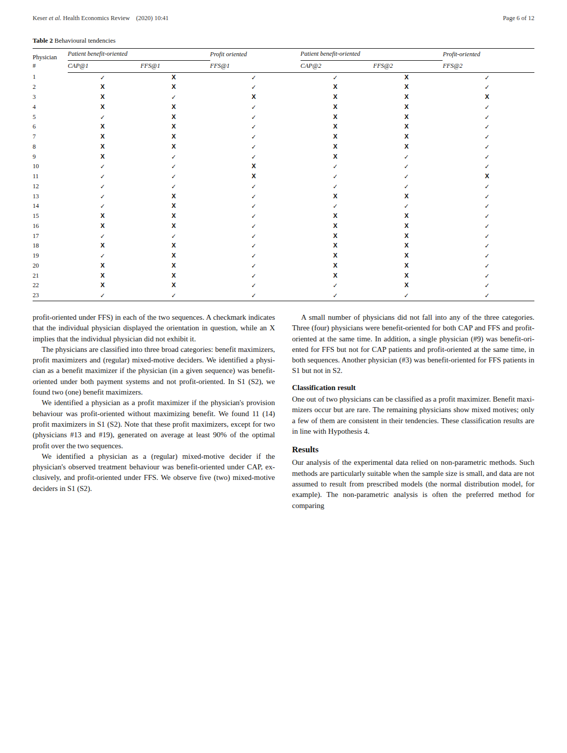Keser et al. Health Economics Review (2020) 10:41
Page 6 of 12
Table 2 Behavioural tendencies
| Physician # | Patient benefit-oriented | Profit oriented | Patient benefit-oriented | Profit-oriented |
| --- | --- | --- | --- | --- |
| CAP@1 | FFS@1 | FFS@1 | CAP@2 | FFS@2 | FFS@2 |
| 1 | ✓ | X | ✓ | ✓ | X | ✓ |
| 2 | X | X | ✓ | X | X | ✓ |
| 3 | X | ✓ | X | X | X | X |
| 4 | X | X | ✓ | X | X | ✓ |
| 5 | ✓ | X | ✓ | X | X | ✓ |
| 6 | X | X | ✓ | X | X | ✓ |
| 7 | X | X | ✓ | X | X | ✓ |
| 8 | X | X | ✓ | X | X | ✓ |
| 9 | X | ✓ | ✓ | X | ✓ | ✓ |
| 10 | ✓ | ✓ | X | ✓ | ✓ | ✓ |
| 11 | ✓ | ✓ | X | ✓ | ✓ | X |
| 12 | ✓ | ✓ | ✓ | ✓ | ✓ | ✓ |
| 13 | ✓ | X | ✓ | X | X | ✓ |
| 14 | ✓ | X | ✓ | ✓ | ✓ | ✓ |
| 15 | X | X | ✓ | X | X | ✓ |
| 16 | X | X | ✓ | X | X | ✓ |
| 17 | ✓ | ✓ | ✓ | X | X | ✓ |
| 18 | X | X | ✓ | X | X | ✓ |
| 19 | ✓ | X | ✓ | X | X | ✓ |
| 20 | X | X | ✓ | X | X | ✓ |
| 21 | X | X | ✓ | X | X | ✓ |
| 22 | X | X | ✓ | ✓ | X | ✓ |
| 23 | ✓ | ✓ | ✓ | ✓ | ✓ | ✓ |
profit-oriented under FFS) in each of the two sequences. A checkmark indicates that the individual physician displayed the orientation in question, while an X implies that the individual physician did not exhibit it.
The physicians are classified into three broad categories: benefit maximizers, profit maximizers and (regular) mixed-motive deciders. We identified a physician as a benefit maximizer if the physician (in a given sequence) was benefit-oriented under both payment systems and not profit-oriented. In S1 (S2), we found two (one) benefit maximizers.
We identified a physician as a profit maximizer if the physician's provision behaviour was profit-oriented without maximizing benefit. We found 11 (14) profit maximizers in S1 (S2). Note that these profit maximizers, except for two (physicians #13 and #19), generated on average at least 90% of the optimal profit over the two sequences.
We identified a physician as a (regular) mixed-motive decider if the physician's observed treatment behaviour was benefit-oriented under CAP, exclusively, and profit-oriented under FFS. We observe five (two) mixed-motive deciders in S1 (S2).
A small number of physicians did not fall into any of the three categories. Three (four) physicians were benefit-oriented for both CAP and FFS and profit-oriented at the same time. In addition, a single physician (#9) was benefit-oriented for FFS but not for CAP patients and profit-oriented at the same time, in both sequences. Another physician (#3) was benefit-oriented for FFS patients in S1 but not in S2.
Classification result
One out of two physicians can be classified as a profit maximizer. Benefit maximizers occur but are rare. The remaining physicians show mixed motives; only a few of them are consistent in their tendencies. These classification results are in line with Hypothesis 4.
Results
Our analysis of the experimental data relied on non-parametric methods. Such methods are particularly suitable when the sample size is small, and data are not assumed to result from prescribed models (the normal distribution model, for example). The non-parametric analysis is often the preferred method for comparing